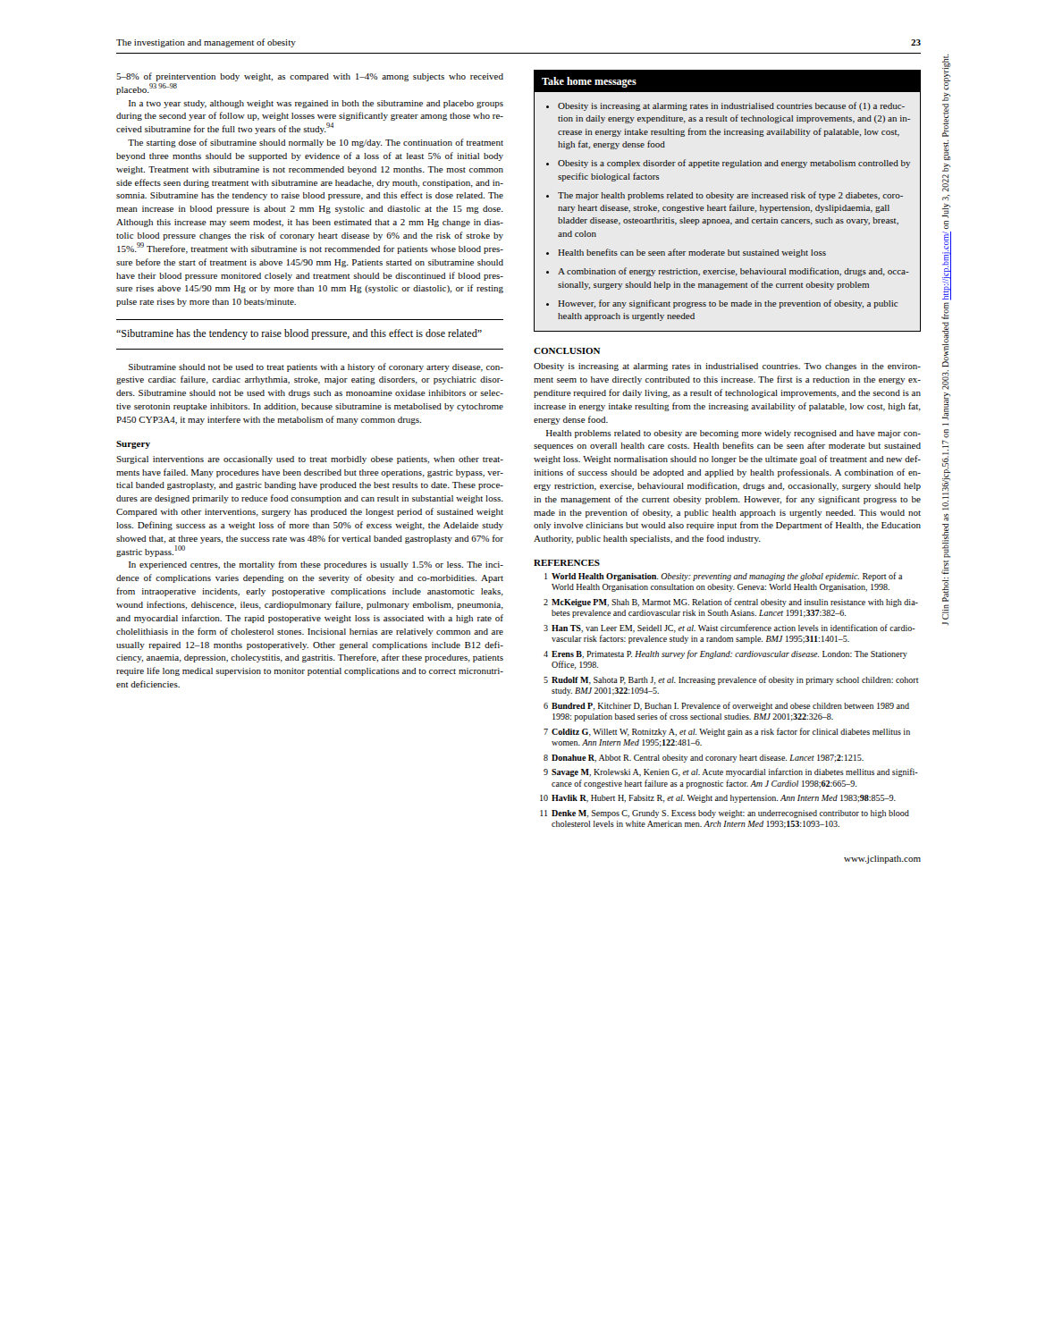J Clin Pathol: first published as 10.1136/jcp.56.1.17 on 1 January 2003. Downloaded from http://jcp.bmj.com/ on July 3, 2022 by guest. Protected by copyright.
The investigation and management of obesity 23
5–8% of preintervention body weight, as compared with 1–4% among subjects who received placebo.93 96–98
In a two year study, although weight was regained in both the sibutramine and placebo groups during the second year of follow up, weight losses were significantly greater among those who received sibutramine for the full two years of the study.94
The starting dose of sibutramine should normally be 10 mg/day. The continuation of treatment beyond three months should be supported by evidence of a loss of at least 5% of initial body weight. Treatment with sibutramine is not recommended beyond 12 months. The most common side effects seen during treatment with sibutramine are headache, dry mouth, constipation, and insomnia. Sibutramine has the tendency to raise blood pressure, and this effect is dose related. The mean increase in blood pressure is about 2 mm Hg systolic and diastolic at the 15 mg dose. Although this increase may seem modest, it has been estimated that a 2 mm Hg change in diastolic blood pressure changes the risk of coronary heart disease by 6% and the risk of stroke by 15%.99 Therefore, treatment with sibutramine is not recommended for patients whose blood pressure before the start of treatment is above 145/90 mm Hg. Patients started on sibutramine should have their blood pressure monitored closely and treatment should be discontinued if blood pressure rises above 145/90 mm Hg or by more than 10 mm Hg (systolic or diastolic), or if resting pulse rate rises by more than 10 beats/minute.
“Sibutramine has the tendency to raise blood pressure, and this effect is dose related”
Sibutramine should not be used to treat patients with a history of coronary artery disease, congestive cardiac failure, cardiac arrhythmia, stroke, major eating disorders, or psychiatric disorders. Sibutramine should not be used with drugs such as monoamine oxidase inhibitors or selective serotonin reuptake inhibitors. In addition, because sibutramine is metabolised by cytochrome P450 CYP3A4, it may interfere with the metabolism of many common drugs.
Surgery
Surgical interventions are occasionally used to treat morbidly obese patients, when other treatments have failed. Many procedures have been described but three operations, gastric bypass, vertical banded gastroplasty, and gastric banding have produced the best results to date. These procedures are designed primarily to reduce food consumption and can result in substantial weight loss. Compared with other interventions, surgery has produced the longest period of sustained weight loss. Defining success as a weight loss of more than 50% of excess weight, the Adelaide study showed that, at three years, the success rate was 48% for vertical banded gastroplasty and 67% for gastric bypass.100
In experienced centres, the mortality from these procedures is usually 1.5% or less. The incidence of complications varies depending on the severity of obesity and co-morbidities. Apart from intraoperative incidents, early postoperative complications include anastomotic leaks, wound infections, dehiscence, ileus, cardiopulmonary failure, pulmonary embolism, pneumonia, and myocardial infarction. The rapid postoperative weight loss is associated with a high rate of cholelithiasis in the form of cholesterol stones. Incisional hernias are relatively common and are usually repaired 12–18 months postoperatively. Other general complications include B12 deficiency, anaemia, depression, cholecystitis, and gastritis. Therefore, after these procedures, patients require life long medical supervision to monitor potential complications and to correct micronutrient deficiencies.
Take home messages
Obesity is increasing at alarming rates in industrialised countries because of (1) a reduction in daily energy expenditure, as a result of technological improvements, and (2) an increase in energy intake resulting from the increasing availability of palatable, low cost, high fat, energy dense food
Obesity is a complex disorder of appetite regulation and energy metabolism controlled by specific biological factors
The major health problems related to obesity are increased risk of type 2 diabetes, coronary heart disease, stroke, congestive heart failure, hypertension, dyslipidaemia, gall bladder disease, osteoarthritis, sleep apnoea, and certain cancers, such as ovary, breast, and colon
Health benefits can be seen after moderate but sustained weight loss
A combination of energy restriction, exercise, behavioural modification, drugs and, occasionally, surgery should help in the management of the current obesity problem
However, for any significant progress to be made in the prevention of obesity, a public health approach is urgently needed
Conclusion
Obesity is increasing at alarming rates in industrialised countries. Two changes in the environment seem to have directly contributed to this increase. The first is a reduction in the energy expenditure required for daily living, as a result of technological improvements, and the second is an increase in energy intake resulting from the increasing availability of palatable, low cost, high fat, energy dense food.
Health problems related to obesity are becoming more widely recognised and have major consequences on overall health care costs. Health benefits can be seen after moderate but sustained weight loss. Weight normalisation should no longer be the ultimate goal of treatment and new definitions of success should be adopted and applied by health professionals. A combination of energy restriction, exercise, behavioural modification, drugs and, occasionally, surgery should help in the management of the current obesity problem. However, for any significant progress to be made in the prevention of obesity, a public health approach is urgently needed. This would not only involve clinicians but would also require input from the Department of Health, the Education Authority, public health specialists, and the food industry.
References
1 World Health Organisation. Obesity: preventing and managing the global epidemic. Report of a World Health Organisation consultation on obesity. Geneva: World Health Organisation, 1998.
2 McKeigue PM, Shah B, Marmot MG. Relation of central obesity and insulin resistance with high diabetes prevalence and cardiovascular risk in South Asians. Lancet 1991;337:382–6.
3 Han TS, van Leer EM, Seidell JC, et al. Waist circumference action levels in identification of cardiovascular risk factors: prevalence study in a random sample. BMJ 1995;311:1401–5.
4 Erens B, Primatesta P. Health survey for England: cardiovascular disease. London: The Stationery Office, 1998.
5 Rudolf M, Sahota P, Barth J, et al. Increasing prevalence of obesity in primary school children: cohort study. BMJ 2001;322:1094–5.
6 Bundred P, Kitchiner D, Buchan I. Prevalence of overweight and obese children between 1989 and 1998: population based series of cross sectional studies. BMJ 2001;322:326–8.
7 Colditz G, Willett W, Rotnitzky A, et al. Weight gain as a risk factor for clinical diabetes mellitus in women. Ann Intern Med 1995;122:481–6.
8 Donahue R, Abbot R. Central obesity and coronary heart disease. Lancet 1987;2:1215.
9 Savage M, Krolewski A, Kenien G, et al. Acute myocardial infarction in diabetes mellitus and significance of congestive heart failure as a prognostic factor. Am J Cardiol 1998;62:665–9.
10 Havlik R, Hubert H, Fabsitz R, et al. Weight and hypertension. Ann Intern Med 1983;98:855–9.
11 Denke M, Sempos C, Grundy S. Excess body weight: an underrecognised contributor to high blood cholesterol levels in white American men. Arch Intern Med 1993;153:1093–103.
www.jclinpath.com